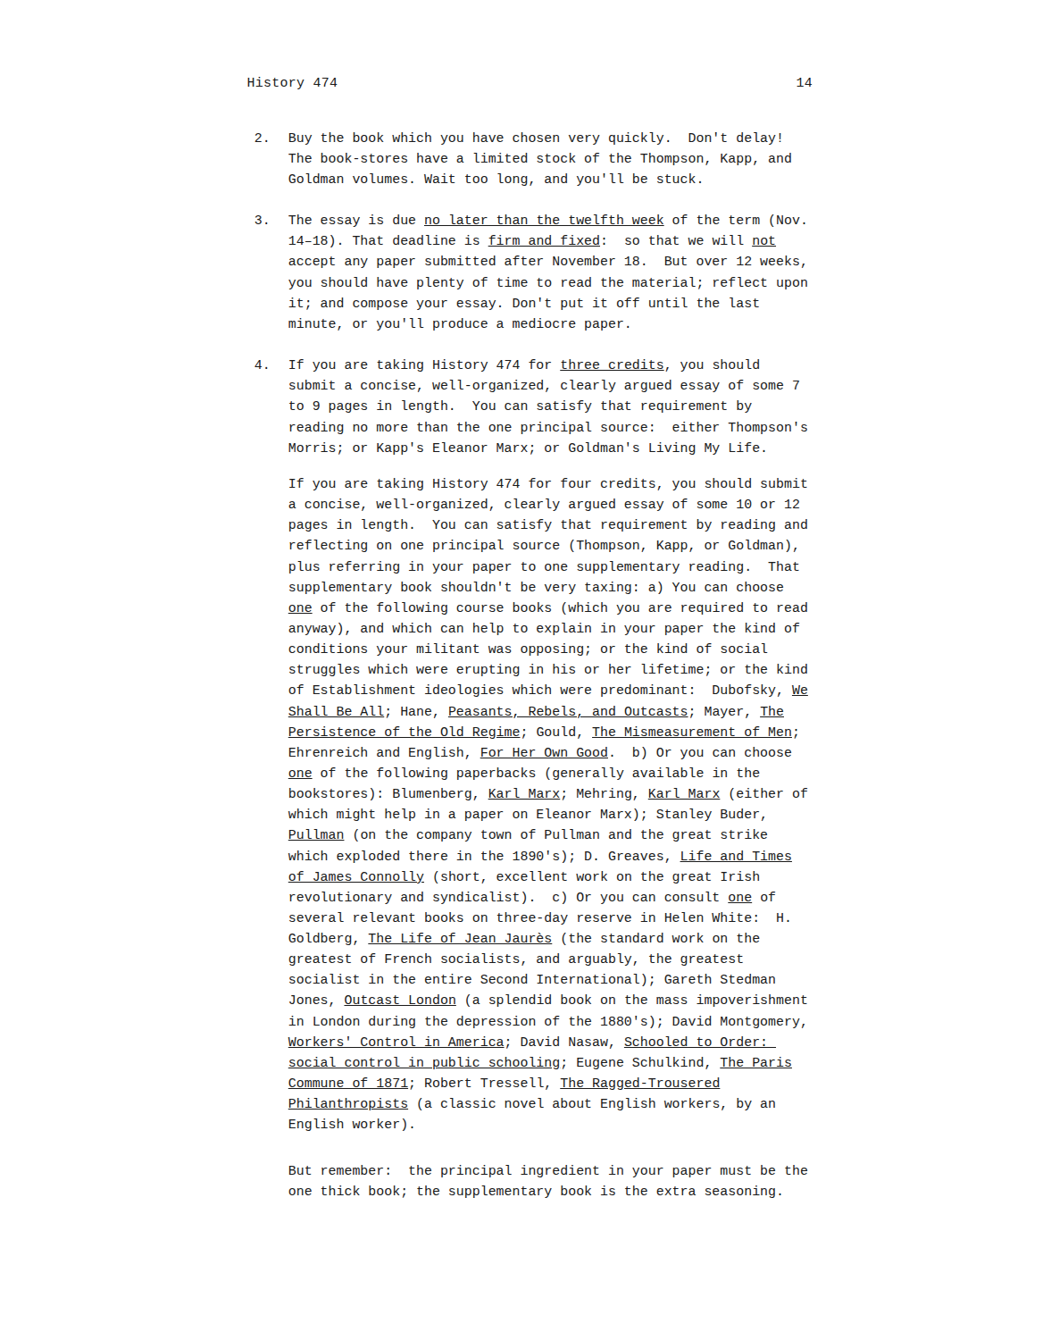History 474
14
2.
Buy the book which you have chosen very quickly. Don't delay! The book-stores have a limited stock of the Thompson, Kapp, and Goldman volumes. Wait too long, and you'll be stuck.
3.
The essay is due no later than the twelfth week of the term (Nov. 14–18). That deadline is firm and fixed: so that we will not accept any paper submitted after November 18. But over 12 weeks, you should have plenty of time to read the material; reflect upon it; and compose your essay. Don't put it off until the last minute, or you'll produce a mediocre paper.
4.
If you are taking History 474 for three credits, you should submit a concise, well-organized, clearly argued essay of some 7 to 9 pages in length. You can satisfy that requirement by reading no more than the one principal source: either Thompson's Morris; or Kapp's Eleanor Marx; or Goldman's Living My Life.
If you are taking History 474 for four credits, you should submit a concise, well-organized, clearly argued essay of some 10 or 12 pages in length. You can satisfy that requirement by reading and reflecting on one principal source (Thompson, Kapp, or Goldman), plus referring in your paper to one supplementary reading. That supplementary book shouldn't be very taxing: a) You can choose one of the following course books (which you are required to read anyway), and which can help to explain in your paper the kind of conditions your militant was opposing; or the kind of social struggles which were erupting in his or her lifetime; or the kind of Establishment ideologies which were predominant: Dubofsky, We Shall Be All; Hane, Peasants, Rebels, and Outcasts; Mayer, The Persistence of the Old Regime; Gould, The Mismeasurement of Men; Ehrenreich and English, For Her Own Good. b) Or you can choose one of the following paperbacks (generally available in the bookstores): Blumenberg, Karl Marx; Mehring, Karl Marx (either of which might help in a paper on Eleanor Marx); Stanley Buder, Pullman (on the company town of Pullman and the great strike which exploded there in the 1890's); D. Greaves, Life and Times of James Connolly (short, excellent work on the great Irish revolutionary and syndicalist). c) Or you can consult one of several relevant books on three-day reserve in Helen White: H. Goldberg, The Life of Jean Jaurès (the standard work on the greatest of French socialists, and arguably, the greatest socialist in the entire Second International); Gareth Stedman Jones, Outcast London (a splendid book on the mass impoverishment in London during the depression of the 1880's); David Montgomery, Workers' Control in America; David Nasaw, Schooled to Order: social control in public schooling; Eugene Schulkind, The Paris Commune of 1871; Robert Tressell, The Ragged-Trousered Philanthropists (a classic novel about English workers, by an English worker).
But remember: the principal ingredient in your paper must be the one thick book; the supplementary book is the extra seasoning.